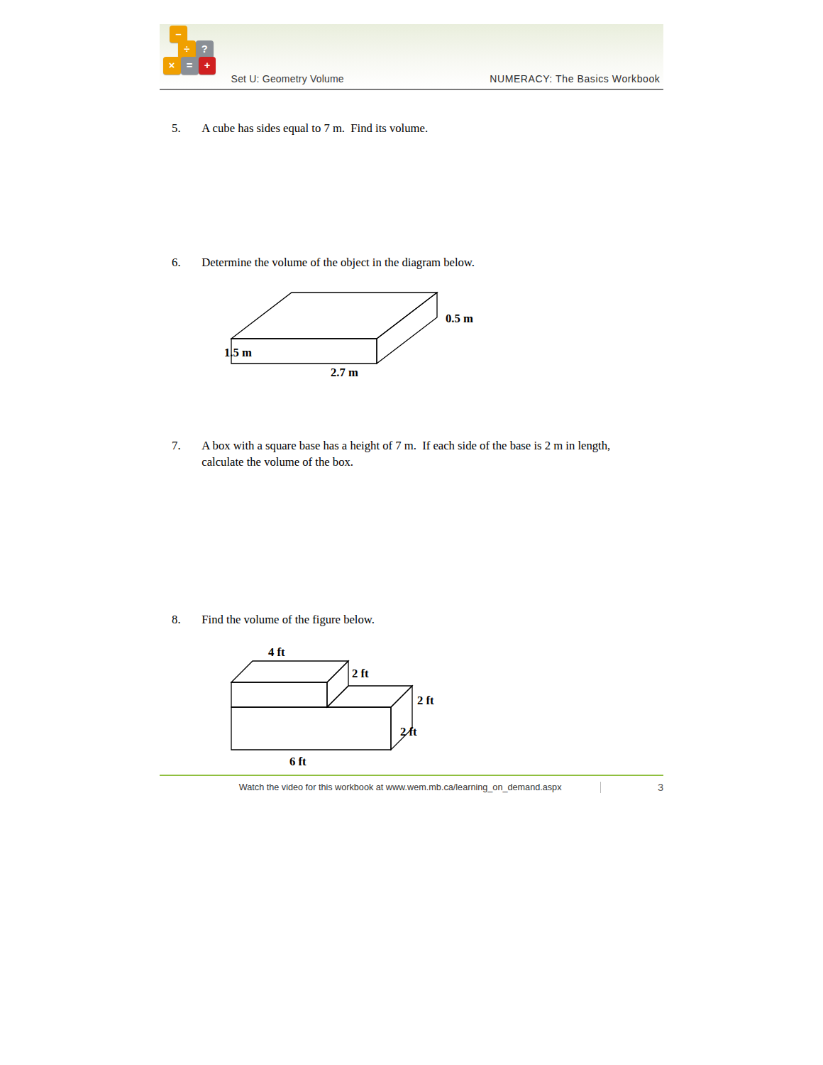–
÷
?
×
=
+
Set U: Geometry Volume NUMERACY: The Basics Workbook
5.
A cube has sides equal to 7 m. Find its volume.
6.
Determine the volume of the object in the diagram below.
0.5 m 1.5 m 2.7 m
7.
A box with a square base has a height of 7 m. If each side of the base is 2 m in length, calculate the volume of the box.
8.
Find the volume of the figure below.
4 ft 2 ft 2 ft 2 ft 6 ft
Watch the video for this workbook at www.wem.mb.ca/learning_on_demand.aspx
3